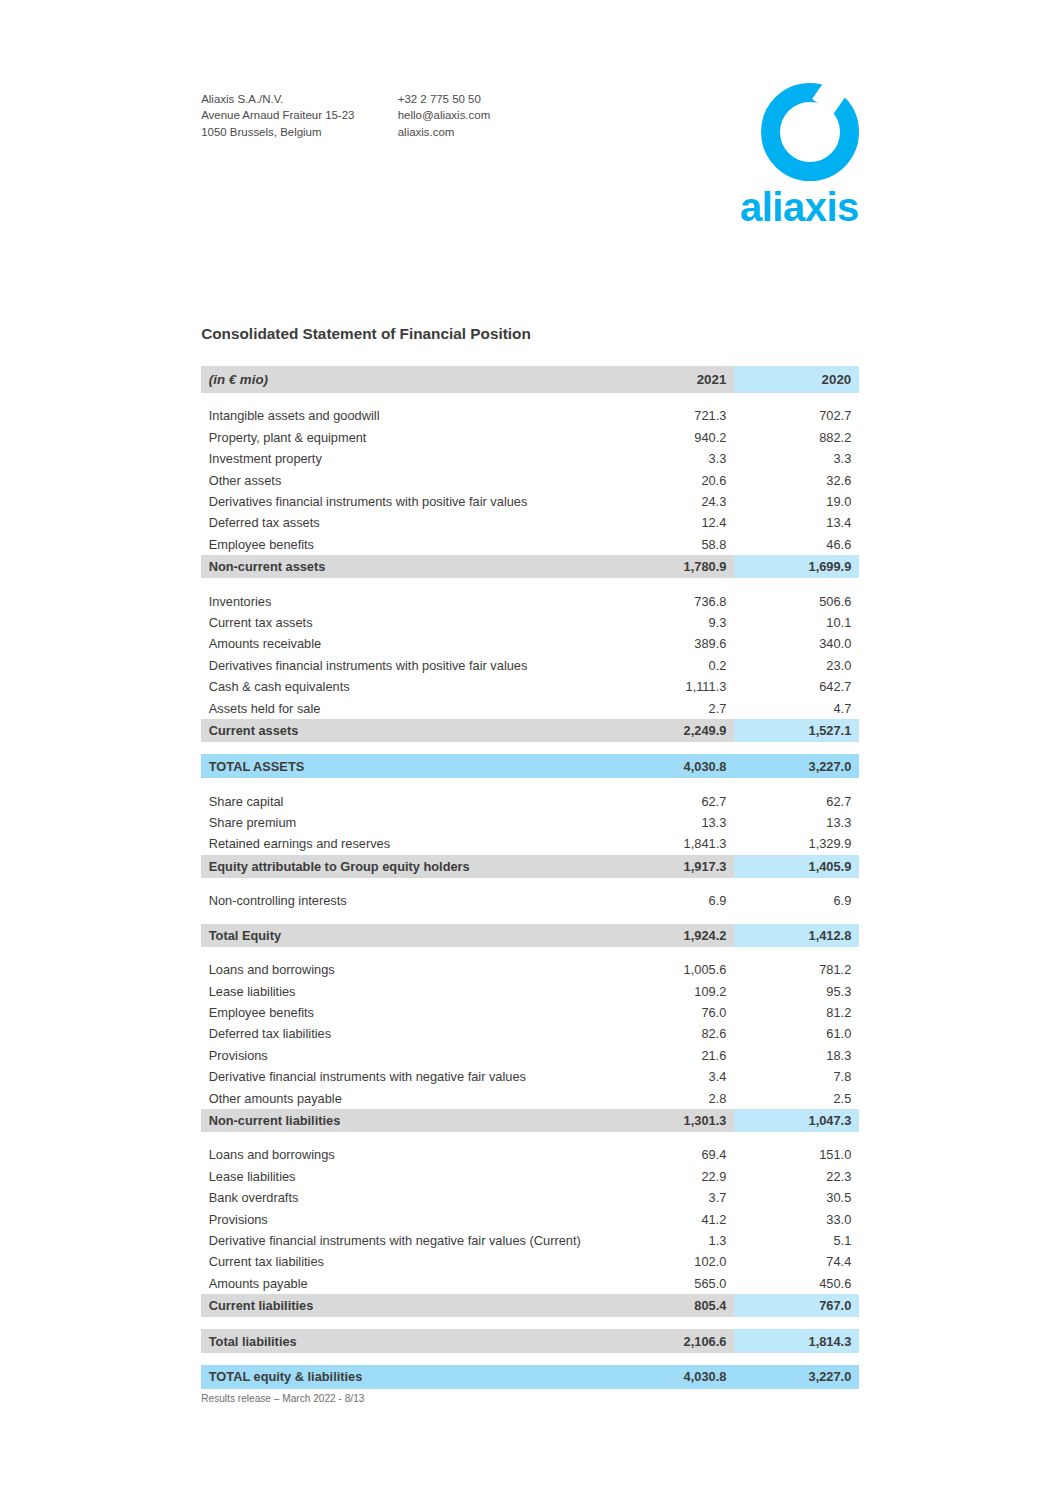Aliaxis S.A./N.V.
Avenue Arnaud Fraiteur 15-23
1050 Brussels, Belgium
+32 2 775 50 50
hello@aliaxis.com
aliaxis.com
aliaxis
Consolidated Statement of Financial Position
| (in € mio) | 2021 | 2020 |
| --- | --- | --- |
| Intangible assets and goodwill | 721.3 | 702.7 |
| Property, plant & equipment | 940.2 | 882.2 |
| Investment property | 3.3 | 3.3 |
| Other assets | 20.6 | 32.6 |
| Derivatives financial instruments with positive fair values | 24.3 | 19.0 |
| Deferred tax assets | 12.4 | 13.4 |
| Employee benefits | 58.8 | 46.6 |
| Non-current assets | 1,780.9 | 1,699.9 |
| Inventories | 736.8 | 506.6 |
| Current tax assets | 9.3 | 10.1 |
| Amounts receivable | 389.6 | 340.0 |
| Derivatives financial instruments with positive fair values | 0.2 | 23.0 |
| Cash & cash equivalents | 1,111.3 | 642.7 |
| Assets held for sale | 2.7 | 4.7 |
| Current assets | 2,249.9 | 1,527.1 |
| TOTAL ASSETS | 4,030.8 | 3,227.0 |
| Share capital | 62.7 | 62.7 |
| Share premium | 13.3 | 13.3 |
| Retained earnings and reserves | 1,841.3 | 1,329.9 |
| Equity attributable to Group equity holders | 1,917.3 | 1,405.9 |
| Non-controlling interests | 6.9 | 6.9 |
| Total Equity | 1,924.2 | 1,412.8 |
| Loans and borrowings | 1,005.6 | 781.2 |
| Lease liabilities | 109.2 | 95.3 |
| Employee benefits | 76.0 | 81.2 |
| Deferred tax liabilities | 82.6 | 61.0 |
| Provisions | 21.6 | 18.3 |
| Derivative financial instruments with negative fair values | 3.4 | 7.8 |
| Other amounts payable | 2.8 | 2.5 |
| Non-current liabilities | 1,301.3 | 1,047.3 |
| Loans and borrowings | 69.4 | 151.0 |
| Lease liabilities | 22.9 | 22.3 |
| Bank overdrafts | 3.7 | 30.5 |
| Provisions | 41.2 | 33.0 |
| Derivative financial instruments with negative fair values (Current) | 1.3 | 5.1 |
| Current tax liabilities | 102.0 | 74.4 |
| Amounts payable | 565.0 | 450.6 |
| Current liabilities | 805.4 | 767.0 |
| Total liabilities | 2,106.6 | 1,814.3 |
| TOTAL equity & liabilities | 4,030.8 | 3,227.0 |
Results release – March 2022 - 8/13